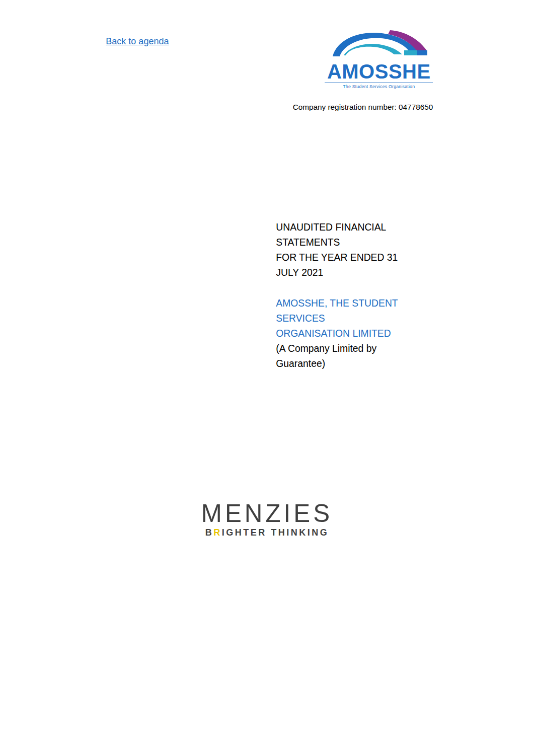Back to agenda
AMOSSHE
The Student Services Organisation
Company registration number: 04778650
UNAUDITED FINANCIAL STATEMENTS
FOR THE YEAR ENDED 31
JULY 2021 AMOSSHE, THE STUDENT SERVICES
ORGANISATION LIMITED (A Company Limited by
Guarantee)
MENZIES
BRIGHTER THINKING